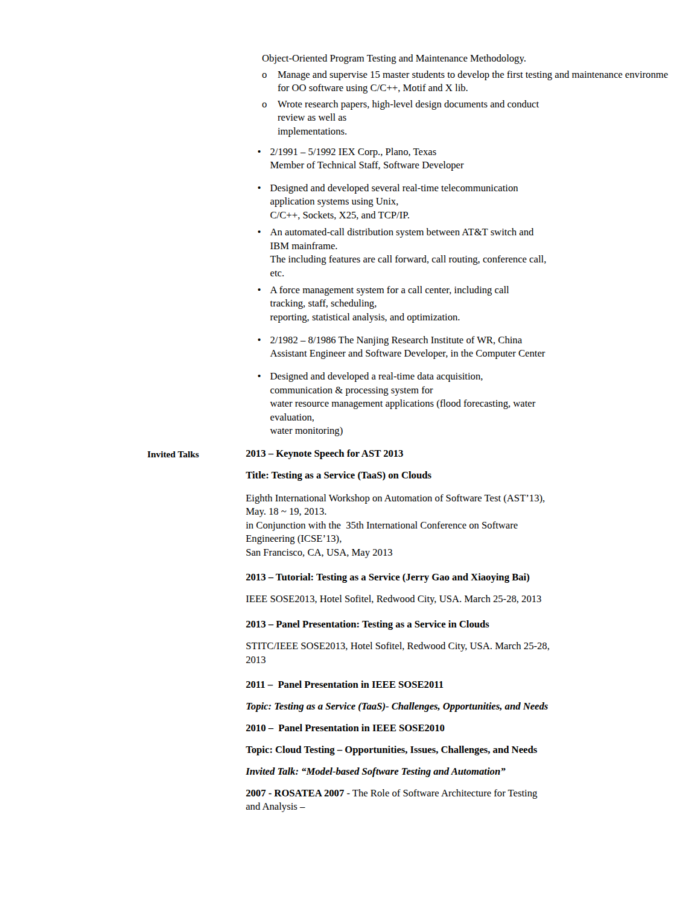Object-Oriented Program Testing and Maintenance Methodology.
Manage and supervise 15 master students to develop the first testing and maintenance environme
for OO software using C/C++, Motif and X lib.
Wrote research papers, high-level design documents and conduct review as well as
implementations.
2/1991 – 5/1992 IEX Corp., Plano, Texas
Member of Technical Staff, Software Developer
Designed and developed several real-time telecommunication application systems using Unix,
C/C++, Sockets, X25, and TCP/IP.
An automated-call distribution system between AT&T switch and IBM mainframe.
The including features are call forward, call routing, conference call, etc.
A force management system for a call center, including call tracking, staff, scheduling,
reporting, statistical analysis, and optimization.
2/1982 – 8/1986 The Nanjing Research Institute of WR, China
Assistant Engineer and Software Developer, in the Computer Center
Designed and developed a real-time data acquisition, communication & processing system for
water resource management applications (flood forecasting, water evaluation,
water monitoring)
Invited Talks
2013 – Keynote Speech for AST 2013
Title: Testing as a Service (TaaS) on Clouds
Eighth International Workshop on Automation of Software Test (AST’13), May. 18 ~ 19, 2013.
in Conjunction with the 35th International Conference on Software Engineering (ICSE’13),
San Francisco, CA, USA, May 2013
2013 – Tutorial: Testing as a Service (Jerry Gao and Xiaoying Bai)
IEEE SOSE2013, Hotel Sofitel, Redwood City, USA. March 25-28, 2013
2013 – Panel Presentation: Testing as a Service in Clouds
STITC/IEEE SOSE2013, Hotel Sofitel, Redwood City, USA. March 25-28, 2013
2011 – Panel Presentation in IEEE SOSE2011
Topic: Testing as a Service (TaaS)- Challenges, Opportunities, and Needs
2010 – Panel Presentation in IEEE SOSE2010
Topic: Cloud Testing – Opportunities, Issues, Challenges, and Needs
Invited Talk: “Model-based Software Testing and Automation”
2007 - ROSATEA 2007 - The Role of Software Architecture for Testing and Analysis –